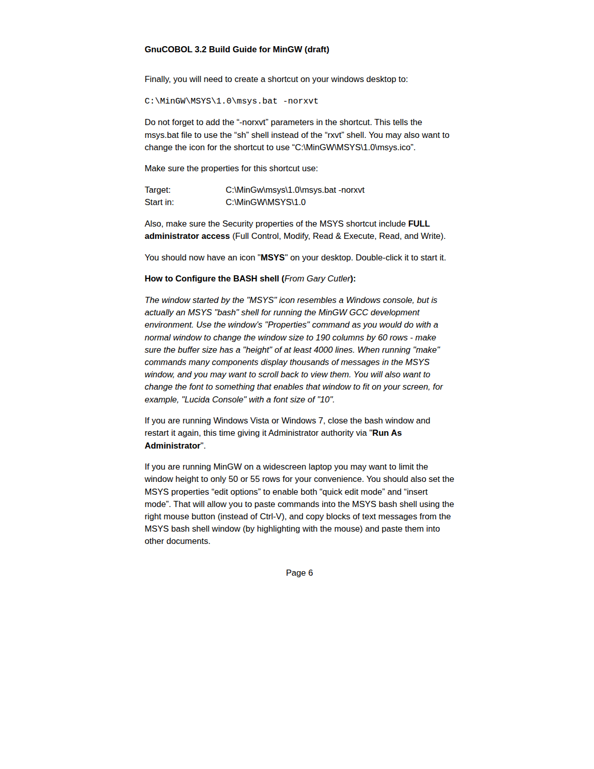GnuCOBOL 3.2 Build Guide for MinGW (draft)
Finally, you will need to create a shortcut on your windows desktop to:
C:\MinGW\MSYS\1.0\msys.bat -norxvt
Do not forget to add the “-norxvt” parameters in the shortcut. This tells the msys.bat file to use the “sh” shell instead of the “rxvt” shell. You may also want to change the icon for the shortcut to use “C:\MinGW\MSYS\1.0\msys.ico”.
Make sure the properties for this shortcut use:
Target:
C:\MinGw\msys\1.0\msys.bat -norxvt
Start in:
C:\MinGW\MSYS\1.0
Also, make sure the Security properties of the MSYS shortcut include FULL administrator access (Full Control, Modify, Read & Execute, Read, and Write).
You should now have an icon "MSYS" on your desktop. Double-click it to start it.
How to Configure the BASH shell (From Gary Cutler):
The window started by the "MSYS" icon resembles a Windows console, but is actually an MSYS "bash" shell for running the MinGW GCC development environment. Use the window's "Properties" command as you would do with a normal window to change the window size to 190 columns by 60 rows - make sure the buffer size has a "height" of at least 4000 lines. When running "make" commands many components display thousands of messages in the MSYS window, and you may want to scroll back to view them. You will also want to change the font to something that enables that window to fit on your screen, for example, "Lucida Console" with a font size of "10".
If you are running Windows Vista or Windows 7, close the bash window and restart it again, this time giving it Administrator authority via "Run As Administrator".
If you are running MinGW on a widescreen laptop you may want to limit the window height to only 50 or 55 rows for your convenience. You should also set the MSYS properties “edit options” to enable both “quick edit mode” and “insert mode”. That will allow you to paste commands into the MSYS bash shell using the right mouse button (instead of Ctrl-V), and copy blocks of text messages from the MSYS bash shell window (by highlighting with the mouse) and paste them into other documents.
Page 6